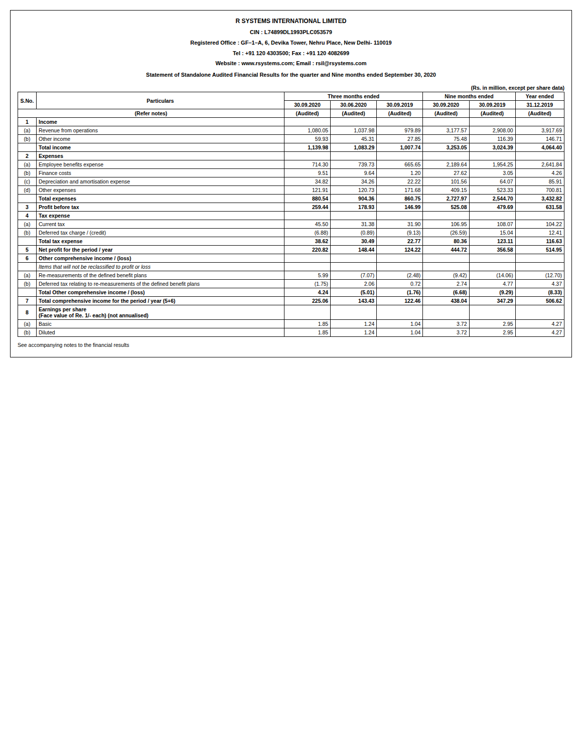R SYSTEMS INTERNATIONAL LIMITED
CIN : L74899DL1993PLC053579
Registered Office : GF–1–A, 6, Devika Tower, Nehru Place, New Delhi- 110019
Tel : +91 120 4303500; Fax : +91 120 4082699
Website : www.rsystems.com; Email : rsil@rsystems.com
Statement of Standalone Audited Financial Results for the quarter and Nine months ended September 30, 2020
(Rs. in million, except per share data)
| S.No. | Particulars | Three months ended | Nine months ended | Year ended |
| --- | --- | --- | --- | --- |
| 30.09.2020 | 30.06.2020 | 30.09.2019 | 30.09.2020 | 30.09.2019 | 31.12.2019 |
| (Refer notes) | (Audited) | (Audited) | (Audited) | (Audited) | (Audited) | (Audited) |
| 1 | Income | | | | | | |
| (a) | Revenue from operations | 1,080.05 | 1,037.98 | 979.89 | 3,177.57 | 2,908.00 | 3,917.69 |
| (b) | Other income | 59.93 | 45.31 | 27.85 | 75.48 | 116.39 | 146.71 |
| | Total income | 1,139.98 | 1,083.29 | 1,007.74 | 3,253.05 | 3,024.39 | 4,064.40 |
| 2 | Expenses | | | | | | |
| (a) | Employee benefits expense | 714.30 | 739.73 | 665.65 | 2,189.64 | 1,954.25 | 2,641.84 |
| (b) | Finance costs | 9.51 | 9.64 | 1.20 | 27.62 | 3.05 | 4.26 |
| (c) | Depreciation and amortisation expense | 34.82 | 34.26 | 22.22 | 101.56 | 64.07 | 85.91 |
| (d) | Other expenses | 121.91 | 120.73 | 171.68 | 409.15 | 523.33 | 700.81 |
| | Total expenses | 880.54 | 904.36 | 860.75 | 2,727.97 | 2,544.70 | 3,432.82 |
| 3 | Profit before tax | 259.44 | 178.93 | 146.99 | 525.08 | 479.69 | 631.58 |
| 4 | Tax expense | | | | | | |
| (a) | Current tax | 45.50 | 31.38 | 31.90 | 106.95 | 108.07 | 104.22 |
| (b) | Deferred tax charge / (credit) | (6.88) | (0.89) | (9.13) | (26.59) | 15.04 | 12.41 |
| | Total tax expense | 38.62 | 30.49 | 22.77 | 80.36 | 123.11 | 116.63 |
| 5 | Net profit for the period / year | 220.82 | 148.44 | 124.22 | 444.72 | 356.58 | 514.95 |
| 6 | Other comprehensive income / (loss) | | | | | | |
| | Items that will not be reclassified to profit or loss | | | | | | |
| (a) | Re-measurements of the defined benefit plans | 5.99 | (7.07) | (2.48) | (9.42) | (14.06) | (12.70) |
| (b) | Deferred tax relating to re-measurements of the defined benefit plans | (1.75) | 2.06 | 0.72 | 2.74 | 4.77 | 4.37 |
| | Total Other comprehensive income / (loss) | 4.24 | (5.01) | (1.76) | (6.68) | (9.29) | (8.33) |
| 7 | Total comprehensive income for the period / year (5+6) | 225.06 | 143.43 | 122.46 | 438.04 | 347.29 | 506.62 |
| 8 | Earnings per share (Face value of Re. 1/- each) (not annualised) | | | | | | |
| (a) | Basic | 1.85 | 1.24 | 1.04 | 3.72 | 2.95 | 4.27 |
| (b) | Diluted | 1.85 | 1.24 | 1.04 | 3.72 | 2.95 | 4.27 |
See accompanying notes to the financial results